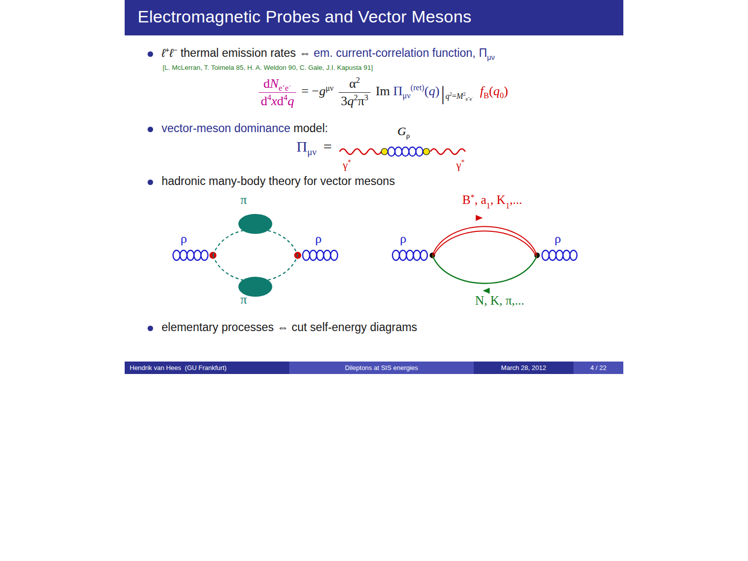Electromagnetic Probes and Vector Mesons
ℓ+ℓ− thermal emission rates ⇔ em. current-correlation function, Πμν
[L. McLerran, T. Toimela 85, H. A. Weldon 90, C. Gale, J.I. Kapusta 91]
dNe+e− d4xd4q = −gμν α2 3q2π3 Im Πμν(ret)(q)|q2=M2e+e− fB(q0)
vector-meson dominance model:
Πμν = Gρ γ* γ*
hadronic many-body theory for vector mesons
π π ρ ρ B*, a1, K1,... N, K, π,... ρ ρ
elementary processes ⇔ cut self-energy diagrams
Hendrik van Hees (GU Frankfurt)
Dileptons at SIS energies
March 28, 2012
4 / 22